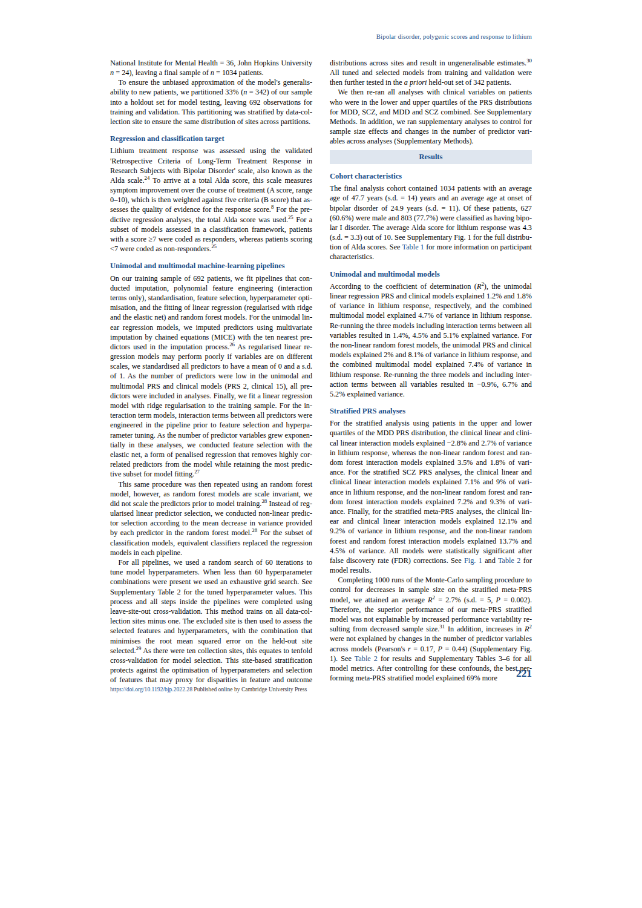Bipolar disorder, polygenic scores and response to lithium
National Institute for Mental Health = 36, John Hopkins University n = 24), leaving a final sample of n = 1034 patients.
To ensure the unbiased approximation of the model's generalisability to new patients, we partitioned 33% (n = 342) of our sample into a holdout set for model testing, leaving 692 observations for training and validation. This partitioning was stratified by data-collection site to ensure the same distribution of sites across partitions.
Regression and classification target
Lithium treatment response was assessed using the validated 'Retrospective Criteria of Long-Term Treatment Response in Research Subjects with Bipolar Disorder' scale, also known as the Alda scale.24 To arrive at a total Alda score, this scale measures symptom improvement over the course of treatment (A score, range 0–10), which is then weighted against five criteria (B score) that assesses the quality of evidence for the response score.8 For the predictive regression analyses, the total Alda score was used.25 For a subset of models assessed in a classification framework, patients with a score ≥7 were coded as responders, whereas patients scoring <7 were coded as non-responders.25
Unimodal and multimodal machine-learning pipelines
On our training sample of 692 patients, we fit pipelines that conducted imputation, polynomial feature engineering (interaction terms only), standardisation, feature selection, hyperparameter optimisation, and the fitting of linear regression (regularised with ridge and the elastic net) and random forest models. For the unimodal linear regression models, we imputed predictors using multivariate imputation by chained equations (MICE) with the ten nearest predictors used in the imputation process.26 As regularised linear regression models may perform poorly if variables are on different scales, we standardised all predictors to have a mean of 0 and a s.d. of 1. As the number of predictors were low in the unimodal and multimodal PRS and clinical models (PRS 2, clinical 15), all predictors were included in analyses. Finally, we fit a linear regression model with ridge regularisation to the training sample. For the interaction term models, interaction terms between all predictors were engineered in the pipeline prior to feature selection and hyperparameter tuning. As the number of predictor variables grew exponentially in these analyses, we conducted feature selection with the elastic net, a form of penalised regression that removes highly correlated predictors from the model while retaining the most predictive subset for model fitting.27
This same procedure was then repeated using an random forest model, however, as random forest models are scale invariant, we did not scale the predictors prior to model training.28 Instead of regularised linear predictor selection, we conducted non-linear predictor selection according to the mean decrease in variance provided by each predictor in the random forest model.28 For the subset of classification models, equivalent classifiers replaced the regression models in each pipeline.
For all pipelines, we used a random search of 60 iterations to tune model hyperparameters. When less than 60 hyperparameter combinations were present we used an exhaustive grid search. See Supplementary Table 2 for the tuned hyperparameter values. This process and all steps inside the pipelines were completed using leave-site-out cross-validation. This method trains on all data-collection sites minus one. The excluded site is then used to assess the selected features and hyperparameters, with the combination that minimises the root mean squared error on the held-out site selected.29 As there were ten collection sites, this equates to tenfold cross-validation for model selection. This site-based stratification protects against the optimisation of hyperparameters and selection of features that may proxy for disparities in feature and outcome distributions across sites and result in ungeneralisable estimates.30 All tuned and selected models from training and validation were then further tested in the a priori held-out set of 342 patients.
We then re-ran all analyses with clinical variables on patients who were in the lower and upper quartiles of the PRS distributions for MDD, SCZ, and MDD and SCZ combined. See Supplementary Methods. In addition, we ran supplementary analyses to control for sample size effects and changes in the number of predictor variables across analyses (Supplementary Methods).
Results
Cohort characteristics
The final analysis cohort contained 1034 patients with an average age of 47.7 years (s.d. = 14) years and an average age at onset of bipolar disorder of 24.9 years (s.d. = 11). Of these patients, 627 (60.6%) were male and 803 (77.7%) were classified as having bipolar I disorder. The average Alda score for lithium response was 4.3 (s.d. = 3.3) out of 10. See Supplementary Fig. 1 for the full distribution of Alda scores. See Table 1 for more information on participant characteristics.
Unimodal and multimodal models
According to the coefficient of determination (R2), the unimodal linear regression PRS and clinical models explained 1.2% and 1.8% of variance in lithium response, respectively, and the combined multimodal model explained 4.7% of variance in lithium response. Re-running the three models including interaction terms between all variables resulted in 1.4%, 4.5% and 5.1% explained variance. For the non-linear random forest models, the unimodal PRS and clinical models explained 2% and 8.1% of variance in lithium response, and the combined multimodal model explained 7.4% of variance in lithium response. Re-running the three models and including interaction terms between all variables resulted in −0.9%, 6.7% and 5.2% explained variance.
Stratified PRS analyses
For the stratified analysis using patients in the upper and lower quartiles of the MDD PRS distribution, the clinical linear and clinical linear interaction models explained −2.8% and 2.7% of variance in lithium response, whereas the non-linear random forest and random forest interaction models explained 3.5% and 1.8% of variance. For the stratified SCZ PRS analyses, the clinical linear and clinical linear interaction models explained 7.1% and 9% of variance in lithium response, and the non-linear random forest and random forest interaction models explained 7.2% and 9.3% of variance. Finally, for the stratified meta-PRS analyses, the clinical linear and clinical linear interaction models explained 12.1% and 9.2% of variance in lithium response, and the non-linear random forest and random forest interaction models explained 13.7% and 4.5% of variance. All models were statistically significant after false discovery rate (FDR) corrections. See Fig. 1 and Table 2 for model results.
Completing 1000 runs of the Monte-Carlo sampling procedure to control for decreases in sample size on the stratified meta-PRS model, we attained an average R2 = 2.7% (s.d. = 5, P = 0.002). Therefore, the superior performance of our meta-PRS stratified model was not explainable by increased performance variability resulting from decreased sample size.31 In addition, increases in R2 were not explained by changes in the number of predictor variables across models (Pearson's r = 0.17, P = 0.44) (Supplementary Fig. 1). See Table 2 for results and Supplementary Tables 3–6 for all model metrics. After controlling for these confounds, the best performing meta-PRS stratified model explained 69% more
https://doi.org/10.1192/bjp.2022.28 Published online by Cambridge University Press
221